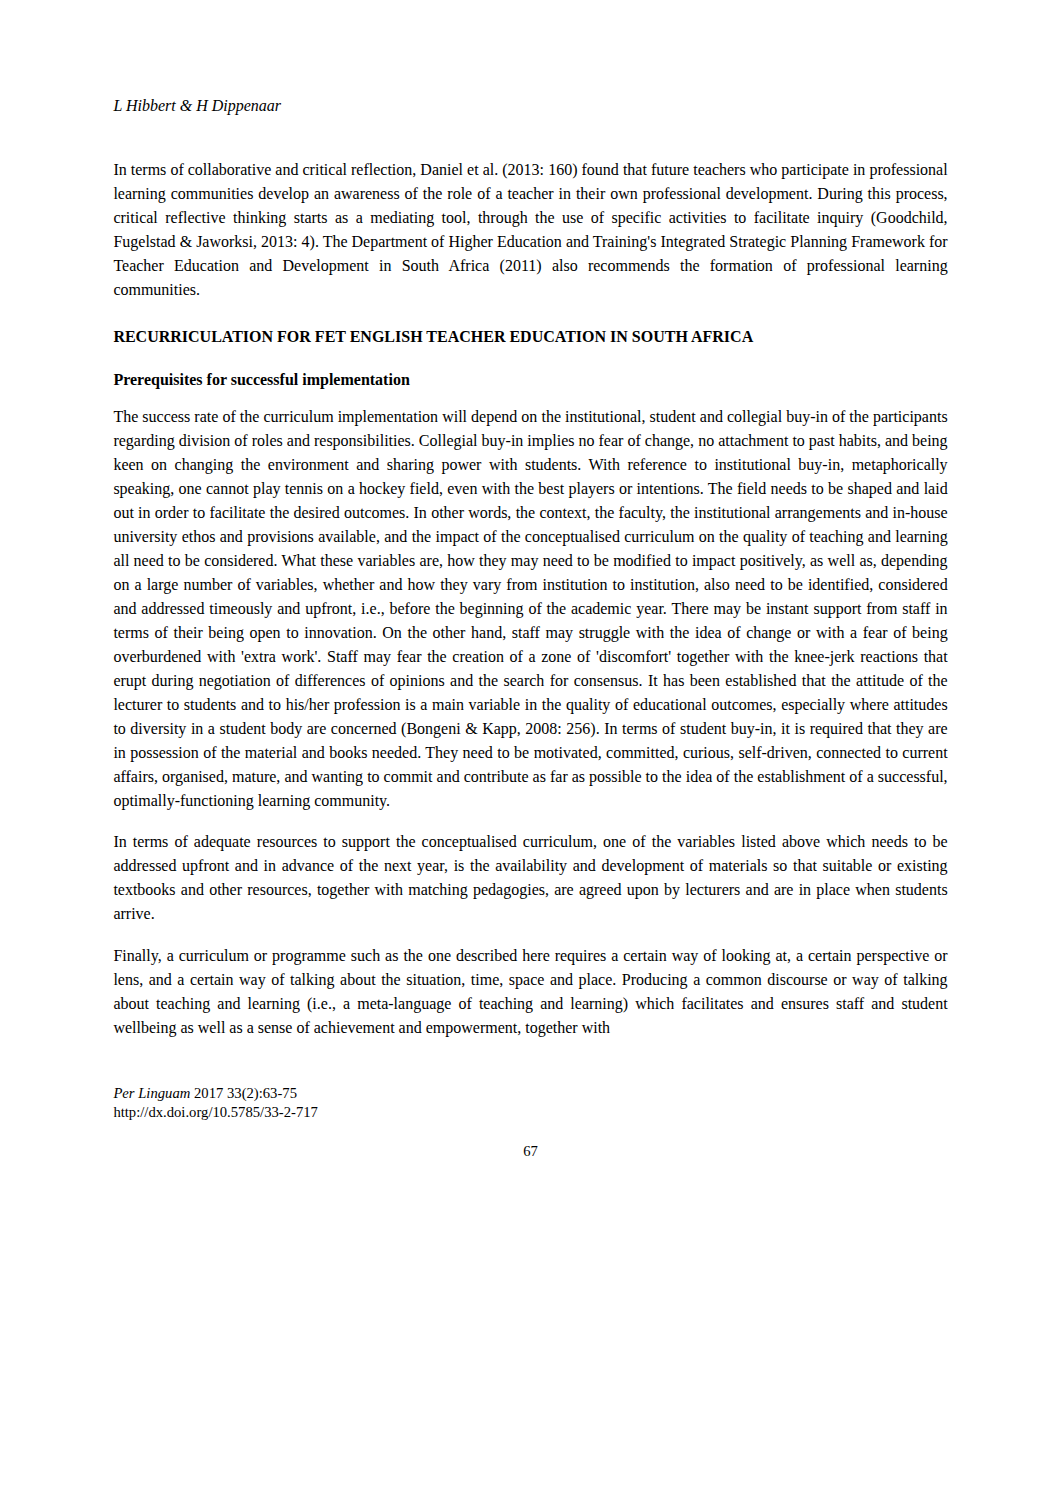L Hibbert & H Dippenaar
In terms of collaborative and critical reflection, Daniel et al. (2013: 160) found that future teachers who participate in professional learning communities develop an awareness of the role of a teacher in their own professional development. During this process, critical reflective thinking starts as a mediating tool, through the use of specific activities to facilitate inquiry (Goodchild, Fugelstad & Jaworksi, 2013: 4). The Department of Higher Education and Training's Integrated Strategic Planning Framework for Teacher Education and Development in South Africa (2011) also recommends the formation of professional learning communities.
RECURRICULATION FOR FET ENGLISH TEACHER EDUCATION IN SOUTH AFRICA
Prerequisites for successful implementation
The success rate of the curriculum implementation will depend on the institutional, student and collegial buy-in of the participants regarding division of roles and responsibilities. Collegial buy-in implies no fear of change, no attachment to past habits, and being keen on changing the environment and sharing power with students. With reference to institutional buy-in, metaphorically speaking, one cannot play tennis on a hockey field, even with the best players or intentions. The field needs to be shaped and laid out in order to facilitate the desired outcomes. In other words, the context, the faculty, the institutional arrangements and in-house university ethos and provisions available, and the impact of the conceptualised curriculum on the quality of teaching and learning all need to be considered. What these variables are, how they may need to be modified to impact positively, as well as, depending on a large number of variables, whether and how they vary from institution to institution, also need to be identified, considered and addressed timeously and upfront, i.e., before the beginning of the academic year. There may be instant support from staff in terms of their being open to innovation. On the other hand, staff may struggle with the idea of change or with a fear of being overburdened with 'extra work'. Staff may fear the creation of a zone of 'discomfort' together with the knee-jerk reactions that erupt during negotiation of differences of opinions and the search for consensus. It has been established that the attitude of the lecturer to students and to his/her profession is a main variable in the quality of educational outcomes, especially where attitudes to diversity in a student body are concerned (Bongeni & Kapp, 2008: 256). In terms of student buy-in, it is required that they are in possession of the material and books needed. They need to be motivated, committed, curious, self-driven, connected to current affairs, organised, mature, and wanting to commit and contribute as far as possible to the idea of the establishment of a successful, optimally-functioning learning community.
In terms of adequate resources to support the conceptualised curriculum, one of the variables listed above which needs to be addressed upfront and in advance of the next year, is the availability and development of materials so that suitable or existing textbooks and other resources, together with matching pedagogies, are agreed upon by lecturers and are in place when students arrive.
Finally, a curriculum or programme such as the one described here requires a certain way of looking at, a certain perspective or lens, and a certain way of talking about the situation, time, space and place. Producing a common discourse or way of talking about teaching and learning (i.e., a meta-language of teaching and learning) which facilitates and ensures staff and student wellbeing as well as a sense of achievement and empowerment, together with
Per Linguam 2017 33(2):63-75
http://dx.doi.org/10.5785/33-2-717
67